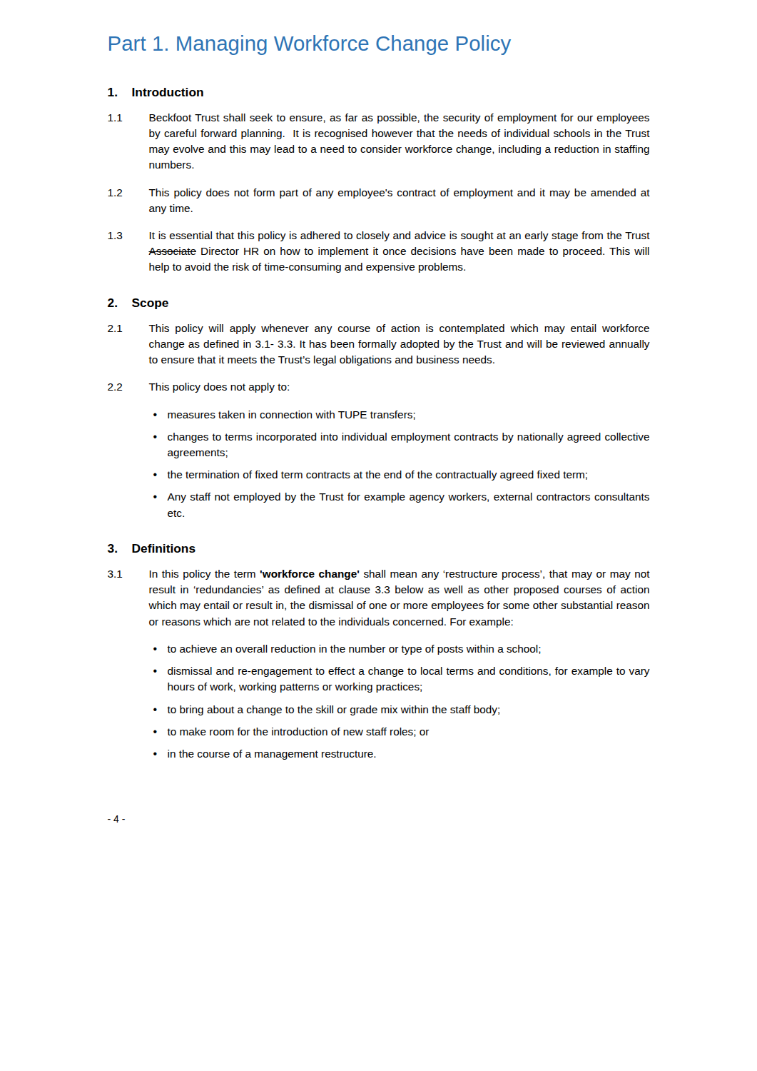Part 1. Managing Workforce Change Policy
1. Introduction
1.1
Beckfoot Trust shall seek to ensure, as far as possible, the security of employment for our employees by careful forward planning. It is recognised however that the needs of individual schools in the Trust may evolve and this may lead to a need to consider workforce change, including a reduction in staffing numbers.
1.2
This policy does not form part of any employee's contract of employment and it may be amended at any time.
1.3
It is essential that this policy is adhered to closely and advice is sought at an early stage from the Trust Associate Director HR on how to implement it once decisions have been made to proceed. This will help to avoid the risk of time-consuming and expensive problems.
2. Scope
2.1
This policy will apply whenever any course of action is contemplated which may entail workforce change as defined in 3.1- 3.3. It has been formally adopted by the Trust and will be reviewed annually to ensure that it meets the Trust’s legal obligations and business needs.
2.2
This policy does not apply to:
measures taken in connection with TUPE transfers;
changes to terms incorporated into individual employment contracts by nationally agreed collective agreements;
the termination of fixed term contracts at the end of the contractually agreed fixed term;
Any staff not employed by the Trust for example agency workers, external contractors consultants etc.
3. Definitions
3.1
In this policy the term 'workforce change' shall mean any ‘restructure process’, that may or may not result in ‘redundancies’ as defined at clause 3.3 below as well as other proposed courses of action which may entail or result in, the dismissal of one or more employees for some other substantial reason or reasons which are not related to the individuals concerned. For example:
to achieve an overall reduction in the number or type of posts within a school;
dismissal and re-engagement to effect a change to local terms and conditions, for example to vary hours of work, working patterns or working practices;
to bring about a change to the skill or grade mix within the staff body;
to make room for the introduction of new staff roles; or
in the course of a management restructure.
- 4 -